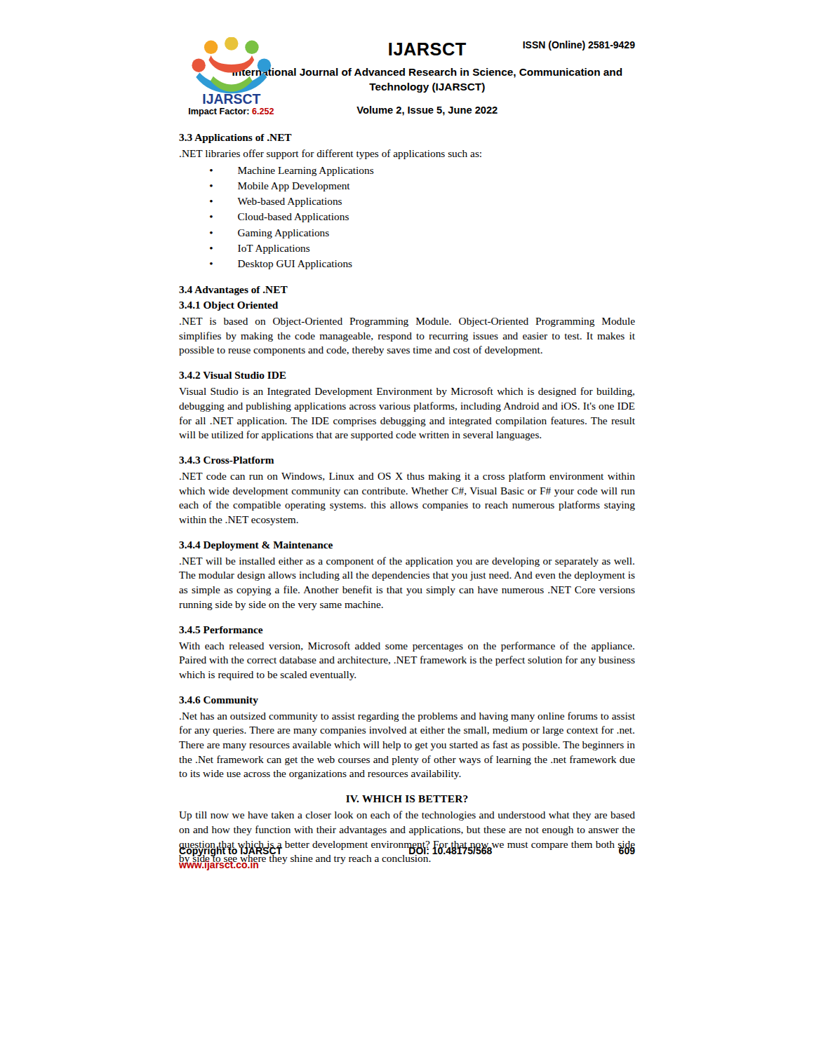IJARSCT
Impact Factor: 6.252
ISSN (Online) 2581-9429
IJARSCT
International Journal of Advanced Research in Science, Communication and Technology (IJARSCT)
Volume 2, Issue 5, June 2022
3.3 Applications of .NET
.NET libraries offer support for different types of applications such as:
Machine Learning Applications
Mobile App Development
Web-based Applications
Cloud-based Applications
Gaming Applications
IoT Applications
Desktop GUI Applications
3.4 Advantages of .NET
3.4.1 Object Oriented
.NET is based on Object-Oriented Programming Module. Object-Oriented Programming Module simplifies by making the code manageable, respond to recurring issues and easier to test. It makes it possible to reuse components and code, thereby saves time and cost of development.
3.4.2 Visual Studio IDE
Visual Studio is an Integrated Development Environment by Microsoft which is designed for building, debugging and publishing applications across various platforms, including Android and iOS. It's one IDE for all .NET application. The IDE comprises debugging and integrated compilation features. The result will be utilized for applications that are supported code written in several languages.
3.4.3 Cross-Platform
.NET code can run on Windows, Linux and OS X thus making it a cross platform environment within which wide development community can contribute. Whether C#, Visual Basic or F# your code will run each of the compatible operating systems. this allows companies to reach numerous platforms staying within the .NET ecosystem.
3.4.4 Deployment & Maintenance
.NET will be installed either as a component of the application you are developing or separately as well. The modular design allows including all the dependencies that you just need. And even the deployment is as simple as copying a file. Another benefit is that you simply can have numerous .NET Core versions running side by side on the very same machine.
3.4.5 Performance
With each released version, Microsoft added some percentages on the performance of the appliance. Paired with the correct database and architecture, .NET framework is the perfect solution for any business which is required to be scaled eventually.
3.4.6 Community
.Net has an outsized community to assist regarding the problems and having many online forums to assist for any queries. There are many companies involved at either the small, medium or large context for .net. There are many resources available which will help to get you started as fast as possible. The beginners in the .Net framework can get the web courses and plenty of other ways of learning the .net framework due to its wide use across the organizations and resources availability.
IV. WHICH IS BETTER?
Up till now we have taken a closer look on each of the technologies and understood what they are based on and how they function with their advantages and applications, but these are not enough to answer the question that which is a better development environment? For that now we must compare them both side by side to see where they shine and try reach a conclusion.
Copyright to IJARSCT
www.ijarsct.co.in
DOI: 10.48175/568
609